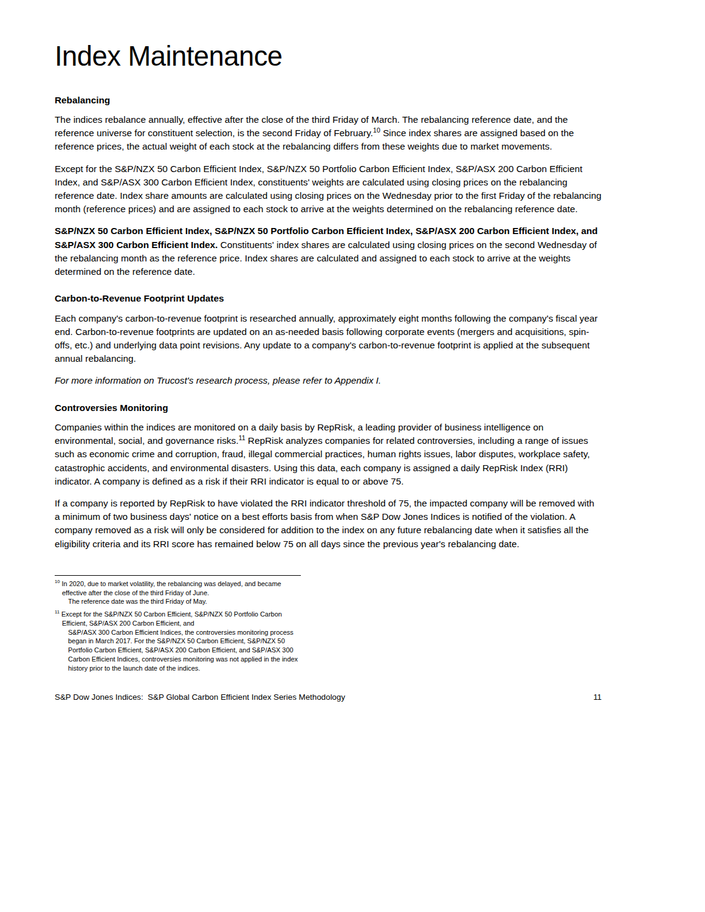Index Maintenance
Rebalancing
The indices rebalance annually, effective after the close of the third Friday of March. The rebalancing reference date, and the reference universe for constituent selection, is the second Friday of February.10 Since index shares are assigned based on the reference prices, the actual weight of each stock at the rebalancing differs from these weights due to market movements.
Except for the S&P/NZX 50 Carbon Efficient Index, S&P/NZX 50 Portfolio Carbon Efficient Index, S&P/ASX 200 Carbon Efficient Index, and S&P/ASX 300 Carbon Efficient Index, constituents' weights are calculated using closing prices on the rebalancing reference date. Index share amounts are calculated using closing prices on the Wednesday prior to the first Friday of the rebalancing month (reference prices) and are assigned to each stock to arrive at the weights determined on the rebalancing reference date.
S&P/NZX 50 Carbon Efficient Index, S&P/NZX 50 Portfolio Carbon Efficient Index, S&P/ASX 200 Carbon Efficient Index, and S&P/ASX 300 Carbon Efficient Index. Constituents' index shares are calculated using closing prices on the second Wednesday of the rebalancing month as the reference price. Index shares are calculated and assigned to each stock to arrive at the weights determined on the reference date.
Carbon-to-Revenue Footprint Updates
Each company's carbon-to-revenue footprint is researched annually, approximately eight months following the company's fiscal year end. Carbon-to-revenue footprints are updated on an as-needed basis following corporate events (mergers and acquisitions, spin-offs, etc.) and underlying data point revisions. Any update to a company's carbon-to-revenue footprint is applied at the subsequent annual rebalancing.
For more information on Trucost's research process, please refer to Appendix I.
Controversies Monitoring
Companies within the indices are monitored on a daily basis by RepRisk, a leading provider of business intelligence on environmental, social, and governance risks.11 RepRisk analyzes companies for related controversies, including a range of issues such as economic crime and corruption, fraud, illegal commercial practices, human rights issues, labor disputes, workplace safety, catastrophic accidents, and environmental disasters. Using this data, each company is assigned a daily RepRisk Index (RRI) indicator. A company is defined as a risk if their RRI indicator is equal to or above 75.
If a company is reported by RepRisk to have violated the RRI indicator threshold of 75, the impacted company will be removed with a minimum of two business days' notice on a best efforts basis from when S&P Dow Jones Indices is notified of the violation. A company removed as a risk will only be considered for addition to the index on any future rebalancing date when it satisfies all the eligibility criteria and its RRI score has remained below 75 on all days since the previous year's rebalancing date.
10 In 2020, due to market volatility, the rebalancing was delayed, and became effective after the close of the third Friday of June.The reference date was the third Friday of May.
11 Except for the S&P/NZX 50 Carbon Efficient, S&P/NZX 50 Portfolio Carbon Efficient, S&P/ASX 200 Carbon Efficient, andS&P/ASX 300 Carbon Efficient Indices, the controversies monitoring process began in March 2017. For the S&P/NZX 50 Carbon Efficient, S&P/NZX 50 Portfolio Carbon Efficient, S&P/ASX 200 Carbon Efficient, and S&P/ASX 300 Carbon Efficient Indices, controversies monitoring was not applied in the index history prior to the launch date of the indices.
S&P Dow Jones Indices: S&P Global Carbon Efficient Index Series Methodology 11